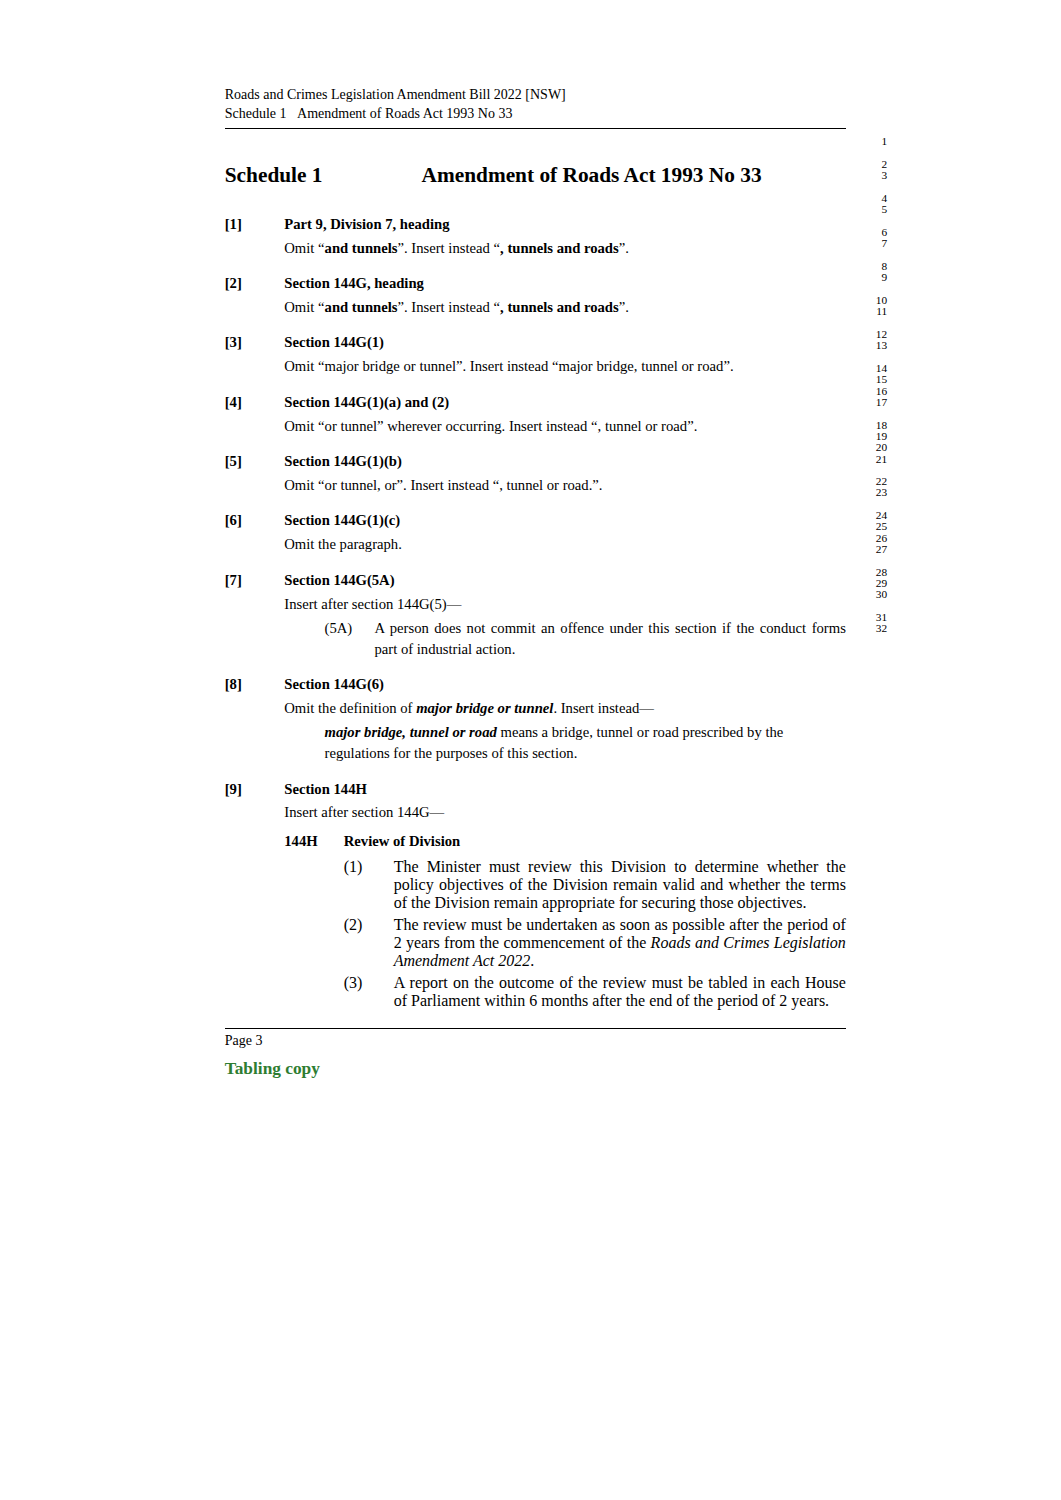Roads and Crimes Legislation Amendment Bill 2022 [NSW] Schedule 1 Amendment of Roads Act 1993 No 33
Schedule 1 Amendment of Roads Act 1993 No 33
[1] Part 9, Division 7, heading
Omit “and tunnels”. Insert instead “, tunnels and roads”.
[2] Section 144G, heading
Omit “and tunnels”. Insert instead “, tunnels and roads”.
[3] Section 144G(1)
Omit “major bridge or tunnel”. Insert instead “major bridge, tunnel or road”.
[4] Section 144G(1)(a) and (2)
Omit “or tunnel” wherever occurring. Insert instead “, tunnel or road”.
[5] Section 144G(1)(b)
Omit “or tunnel, or”. Insert instead “, tunnel or road.”.
[6] Section 144G(1)(c)
Omit the paragraph.
[7] Section 144G(5A)
Insert after section 144G(5)—
(5A)
A person does not commit an offence under this section if the conduct forms part of industrial action.
[8] Section 144G(6)
Omit the definition of major bridge or tunnel. Insert instead—
major bridge, tunnel or road means a bridge, tunnel or road prescribed by the regulations for the purposes of this section.
[9] Section 144H
Insert after section 144G—
144HReview of Division
(1)
The Minister must review this Division to determine whether the policy objectives of the Division remain valid and whether the terms of the Division remain appropriate for securing those objectives.
(2)
The review must be undertaken as soon as possible after the period of 2 years from the commencement of the Roads and Crimes Legislation Amendment Act 2022.
(3)
A report on the outcome of the review must be tabled in each House of Parliament within 6 months after the end of the period of 2 years.
1 2 3 4 5 6 7 8 9 10 11 12 13 14 15 16 17 18 19 20 21 22 23 24 25 26 27 28 29 30 31 32
Page 3
Tabling copy